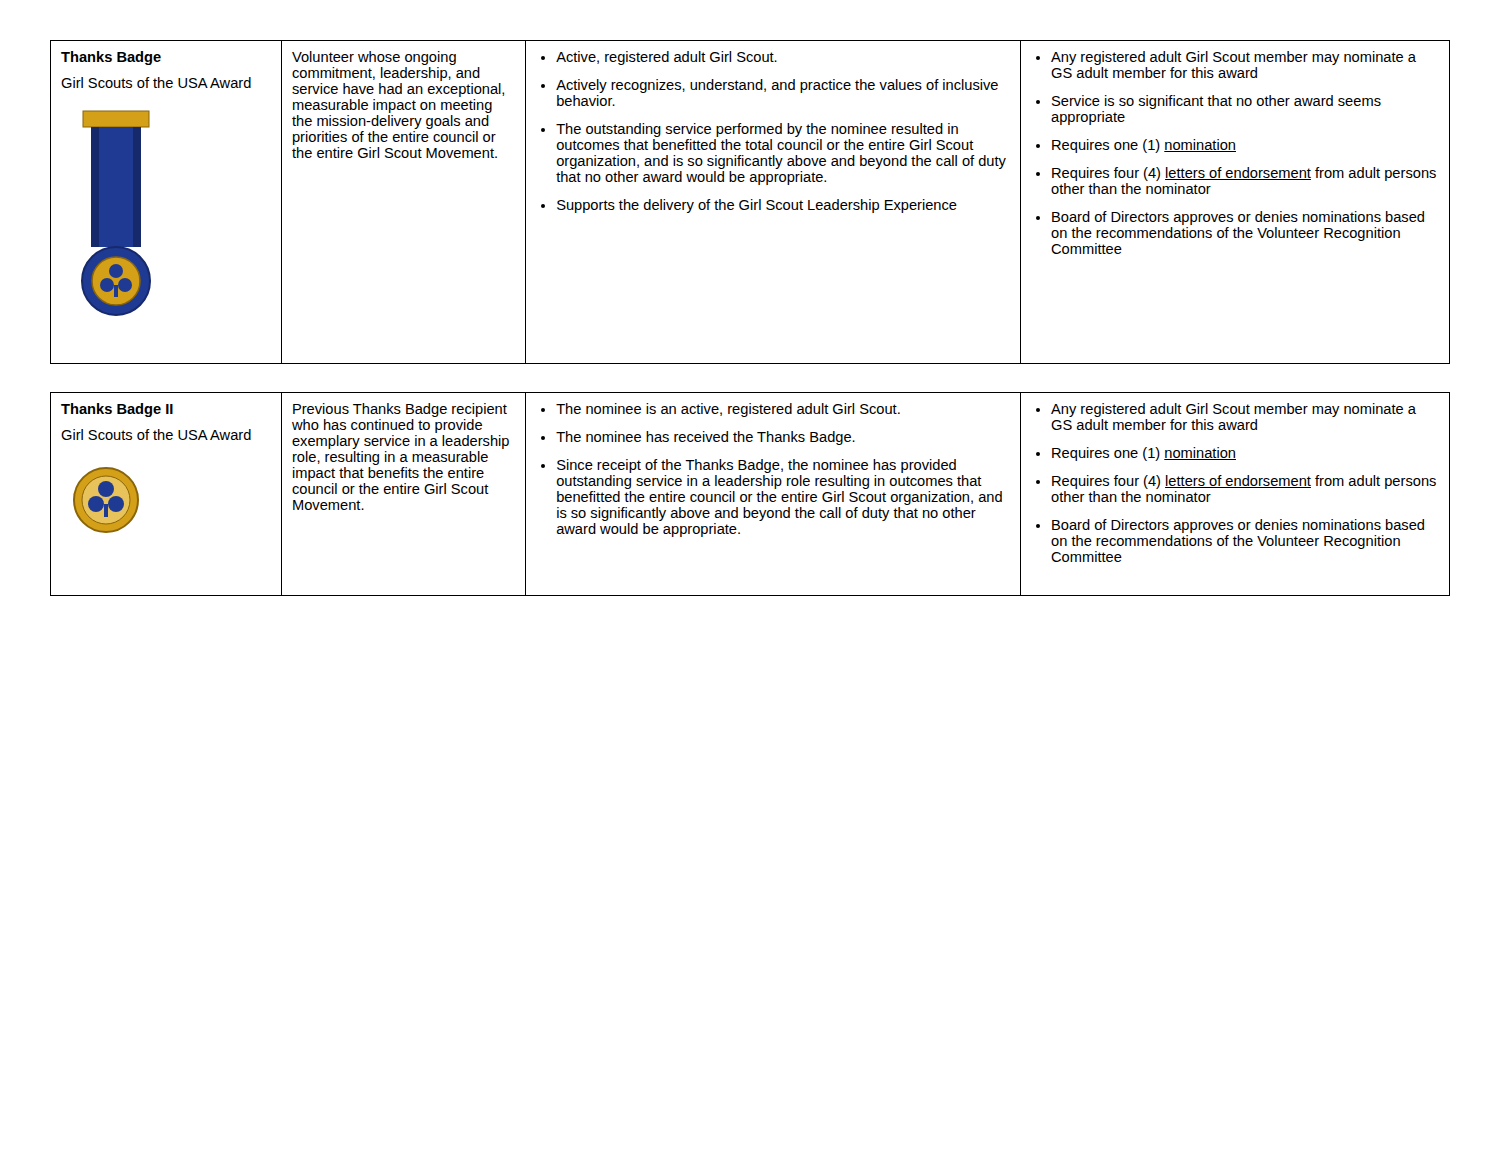| Thanks Badge Girl Scouts of the USA Award | Volunteer whose ongoing commitment, leadership, and service have had an exceptional, measurable impact on meeting the mission-delivery goals and priorities of the entire council or the entire Girl Scout Movement. | Active, registered adult Girl Scout. Actively recognizes, understand, and practice the values of inclusive behavior. The outstanding service performed by the nominee resulted in outcomes that benefitted the total council or the entire Girl Scout organization, and is so significantly above and beyond the call of duty that no other award would be appropriate. Supports the delivery of the Girl Scout Leadership Experience | Any registered adult Girl Scout member may nominate a GS adult member for this award Service is so significant that no other award seems appropriate Requires one (1) nomination Requires four (4) letters of endorsement from adult persons other than the nominator Board of Directors approves or denies nominations based on the recommendations of the Volunteer Recognition Committee |
| Thanks Badge II Girl Scouts of the USA Award | Previous Thanks Badge recipient who has continued to provide exemplary service in a leadership role, resulting in a measurable impact that benefits the entire council or the entire Girl Scout Movement. | The nominee is an active, registered adult Girl Scout. The nominee has received the Thanks Badge. Since receipt of the Thanks Badge, the nominee has provided outstanding service in a leadership role resulting in outcomes that benefitted the entire council or the entire Girl Scout organization, and is so significantly above and beyond the call of duty that no other award would be appropriate. | Any registered adult Girl Scout member may nominate a GS adult member for this award Requires one (1) nomination Requires four (4) letters of endorsement from adult persons other than the nominator Board of Directors approves or denies nominations based on the recommendations of the Volunteer Recognition Committee |